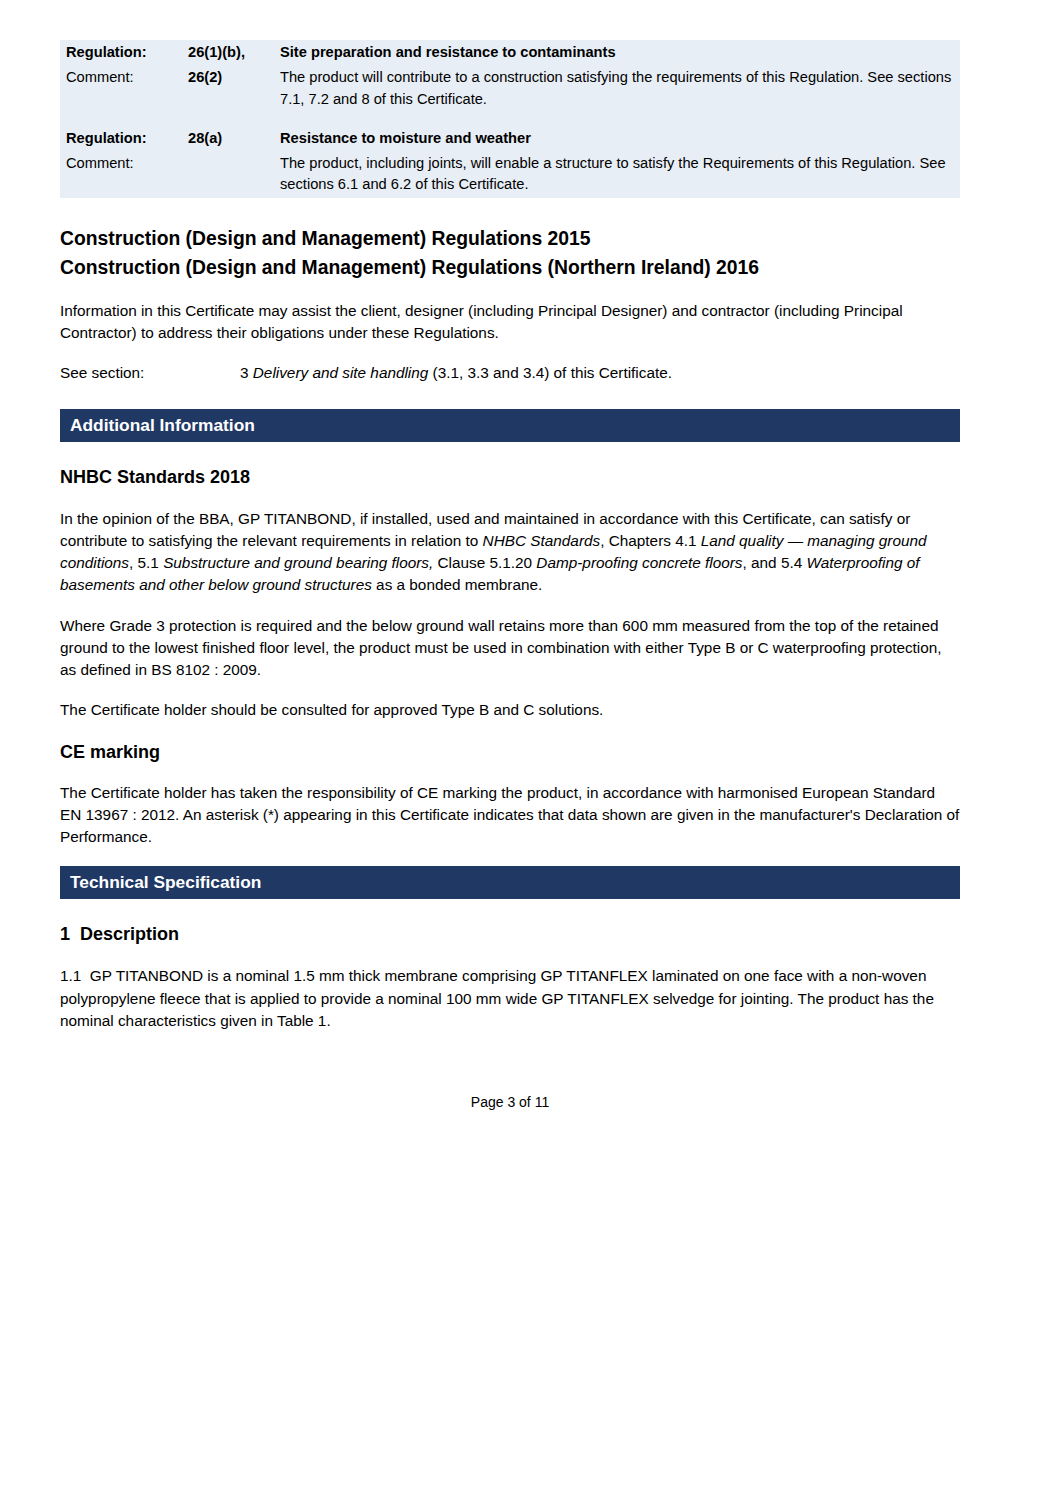| Regulation: | 26(1)(b), | Site preparation and resistance to contaminants |
| Comment: | 26(2) | The product will contribute to a construction satisfying the requirements of this Regulation. See sections 7.1, 7.2 and 8 of this Certificate. |
| Regulation: | 28(a) | Resistance to moisture and weather |
| Comment: | | The product, including joints, will enable a structure to satisfy the Requirements of this Regulation. See sections 6.1 and 6.2 of this Certificate. |
Construction (Design and Management) Regulations 2015
Construction (Design and Management) Regulations (Northern Ireland) 2016
Information in this Certificate may assist the client, designer (including Principal Designer) and contractor (including Principal Contractor) to address their obligations under these Regulations.
See section: 3 Delivery and site handling (3.1, 3.3 and 3.4) of this Certificate.
Additional Information
NHBC Standards 2018
In the opinion of the BBA, GP TITANBOND, if installed, used and maintained in accordance with this Certificate, can satisfy or contribute to satisfying the relevant requirements in relation to NHBC Standards, Chapters 4.1 Land quality — managing ground conditions, 5.1 Substructure and ground bearing floors, Clause 5.1.20 Damp-proofing concrete floors, and 5.4 Waterproofing of basements and other below ground structures as a bonded membrane.
Where Grade 3 protection is required and the below ground wall retains more than 600 mm measured from the top of the retained ground to the lowest finished floor level, the product must be used in combination with either Type B or C waterproofing protection, as defined in BS 8102 : 2009.
The Certificate holder should be consulted for approved Type B and C solutions.
CE marking
The Certificate holder has taken the responsibility of CE marking the product, in accordance with harmonised European Standard EN 13967 : 2012. An asterisk (*) appearing in this Certificate indicates that data shown are given in the manufacturer's Declaration of Performance.
Technical Specification
1 Description
1.1 GP TITANBOND is a nominal 1.5 mm thick membrane comprising GP TITANFLEX laminated on one face with a non-woven polypropylene fleece that is applied to provide a nominal 100 mm wide GP TITANFLEX selvedge for jointing. The product has the nominal characteristics given in Table 1.
Page 3 of 11